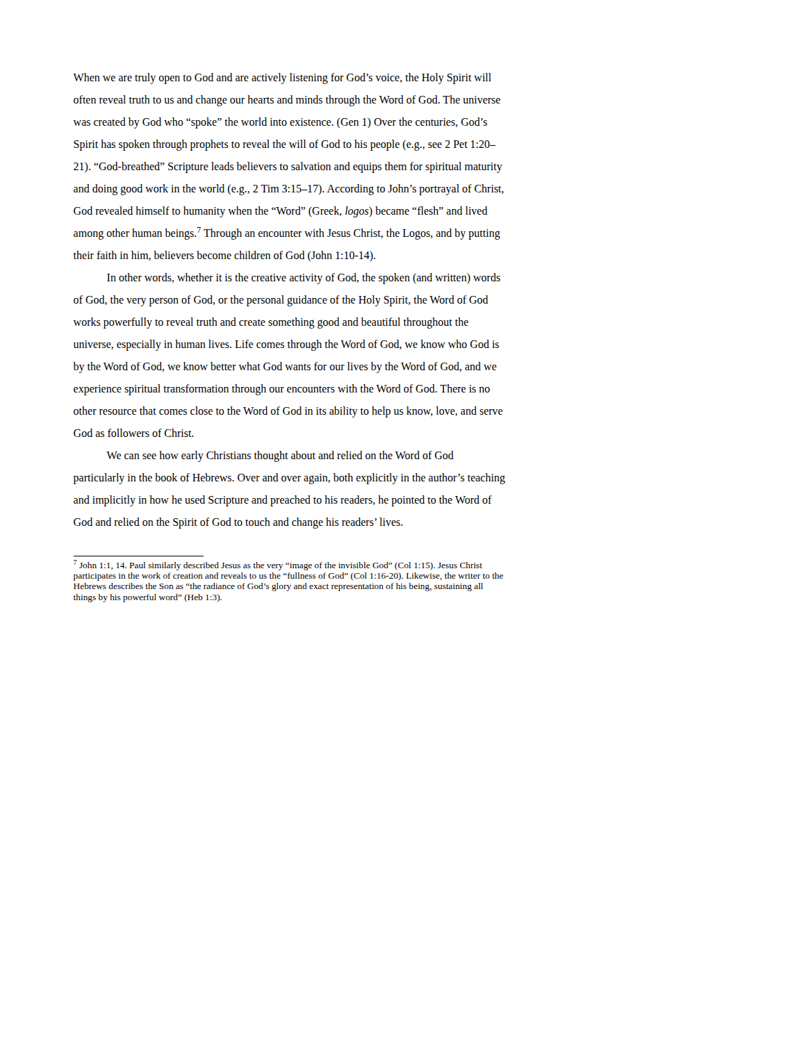When we are truly open to God and are actively listening for God’s voice, the Holy Spirit will often reveal truth to us and change our hearts and minds through the Word of God. The universe was created by God who “spoke” the world into existence. (Gen 1) Over the centuries, God’s Spirit has spoken through prophets to reveal the will of God to his people (e.g., see 2 Pet 1:20–21). “God-breathed” Scripture leads believers to salvation and equips them for spiritual maturity and doing good work in the world (e.g., 2 Tim 3:15–17). According to John’s portrayal of Christ, God revealed himself to humanity when the “Word” (Greek, logos) became “flesh” and lived among other human beings.7 Through an encounter with Jesus Christ, the Logos, and by putting their faith in him, believers become children of God (John 1:10-14).
In other words, whether it is the creative activity of God, the spoken (and written) words of God, the very person of God, or the personal guidance of the Holy Spirit, the Word of God works powerfully to reveal truth and create something good and beautiful throughout the universe, especially in human lives. Life comes through the Word of God, we know who God is by the Word of God, we know better what God wants for our lives by the Word of God, and we experience spiritual transformation through our encounters with the Word of God. There is no other resource that comes close to the Word of God in its ability to help us know, love, and serve God as followers of Christ.
We can see how early Christians thought about and relied on the Word of God particularly in the book of Hebrews. Over and over again, both explicitly in the author’s teaching and implicitly in how he used Scripture and preached to his readers, he pointed to the Word of God and relied on the Spirit of God to touch and change his readers’ lives.
7 John 1:1, 14. Paul similarly described Jesus as the very “image of the invisible God” (Col 1:15). Jesus Christ participates in the work of creation and reveals to us the “fullness of God” (Col 1:16-20). Likewise, the writer to the Hebrews describes the Son as “the radiance of God’s glory and exact representation of his being, sustaining all things by his powerful word” (Heb 1:3).